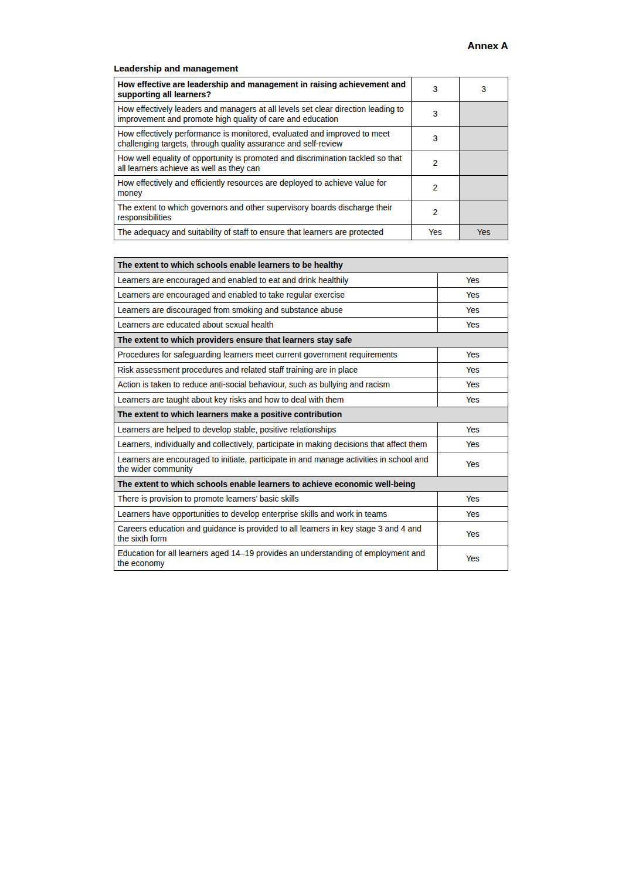Annex A
Leadership and management
| How effective are leadership and management in raising achievement and supporting all learners? | 3 | 3 |
| How effectively leaders and managers at all levels set clear direction leading to improvement and promote high quality of care and education | 3 | |
| How effectively performance is monitored, evaluated and improved to meet challenging targets, through quality assurance and self-review | 3 | |
| How well equality of opportunity is promoted and discrimination tackled so that all learners achieve as well as they can | 2 | |
| How effectively and efficiently resources are deployed to achieve value for money | 2 | |
| The extent to which governors and other supervisory boards discharge their responsibilities | 2 | |
| The adequacy and suitability of staff to ensure that learners are protected | Yes | Yes |
| The extent to which schools enable learners to be healthy |
| Learners are encouraged and enabled to eat and drink healthily | Yes |
| Learners are encouraged and enabled to take regular exercise | Yes |
| Learners are discouraged from smoking and substance abuse | Yes |
| Learners are educated about sexual health | Yes |
| The extent to which providers ensure that learners stay safe |
| Procedures for safeguarding learners meet current government requirements | Yes |
| Risk assessment procedures and related staff training are in place | Yes |
| Action is taken to reduce anti-social behaviour, such as bullying and racism | Yes |
| Learners are taught about key risks and how to deal with them | Yes |
| The extent to which learners make a positive contribution |
| Learners are helped to develop stable, positive relationships | Yes |
| Learners, individually and collectively, participate in making decisions that affect them | Yes |
| Learners are encouraged to initiate, participate in and manage activities in school and the wider community | Yes |
| The extent to which schools enable learners to achieve economic well-being |
| There is provision to promote learners’ basic skills | Yes |
| Learners have opportunities to develop enterprise skills and work in teams | Yes |
| Careers education and guidance is provided to all learners in key stage 3 and 4 and the sixth form | Yes |
| Education for all learners aged 14–19 provides an understanding of employment and the economy | Yes |